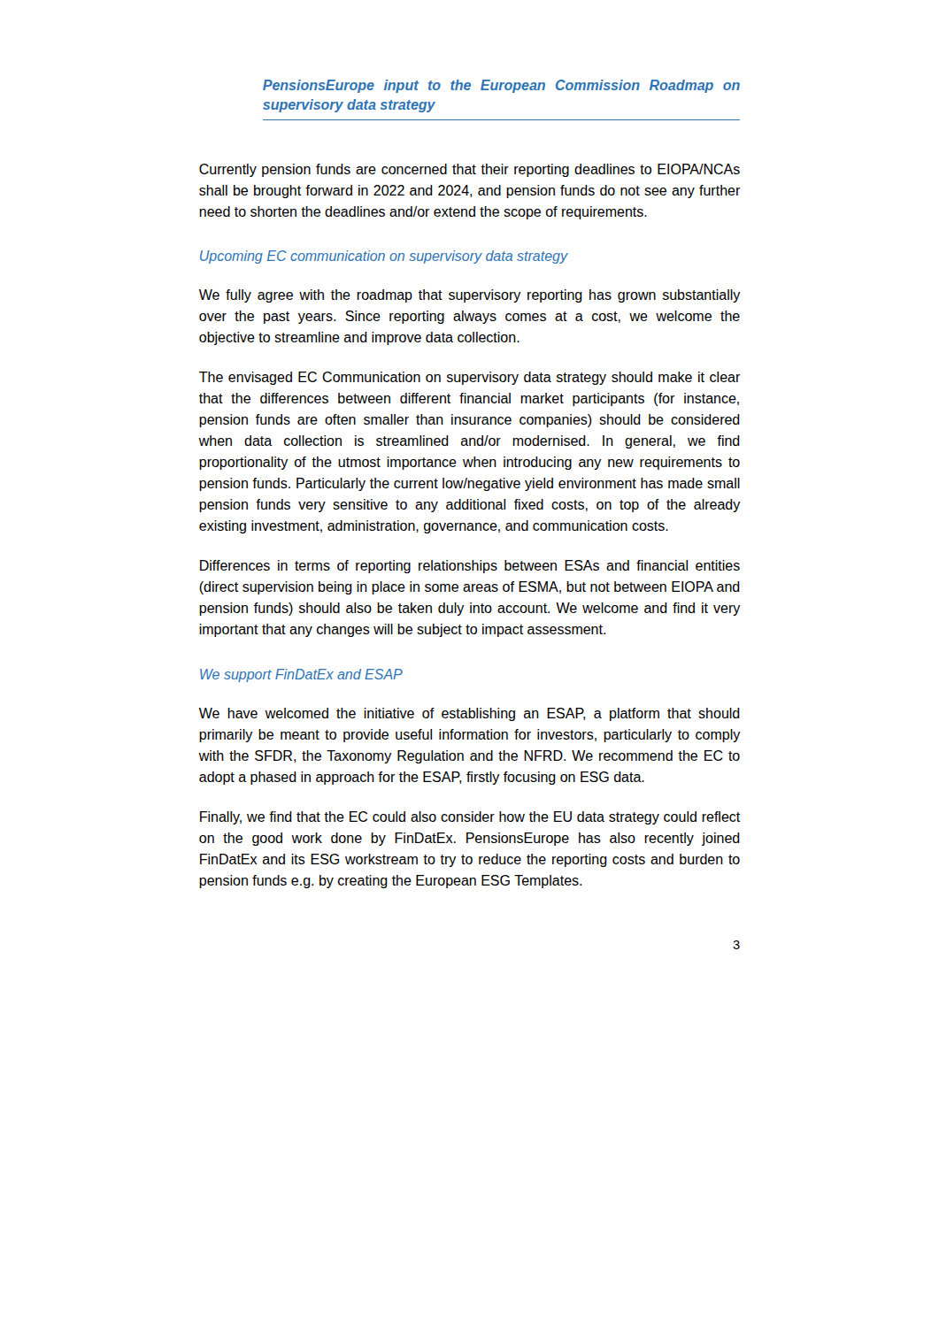PensionsEurope input to the European Commission Roadmap on supervisory data strategy
Currently pension funds are concerned that their reporting deadlines to EIOPA/NCAs shall be brought forward in 2022 and 2024, and pension funds do not see any further need to shorten the deadlines and/or extend the scope of requirements.
Upcoming EC communication on supervisory data strategy
We fully agree with the roadmap that supervisory reporting has grown substantially over the past years. Since reporting always comes at a cost, we welcome the objective to streamline and improve data collection.
The envisaged EC Communication on supervisory data strategy should make it clear that the differences between different financial market participants (for instance, pension funds are often smaller than insurance companies) should be considered when data collection is streamlined and/or modernised. In general, we find proportionality of the utmost importance when introducing any new requirements to pension funds. Particularly the current low/negative yield environment has made small pension funds very sensitive to any additional fixed costs, on top of the already existing investment, administration, governance, and communication costs.
Differences in terms of reporting relationships between ESAs and financial entities (direct supervision being in place in some areas of ESMA, but not between EIOPA and pension funds) should also be taken duly into account. We welcome and find it very important that any changes will be subject to impact assessment.
We support FinDatEx and ESAP
We have welcomed the initiative of establishing an ESAP, a platform that should primarily be meant to provide useful information for investors, particularly to comply with the SFDR, the Taxonomy Regulation and the NFRD. We recommend the EC to adopt a phased in approach for the ESAP, firstly focusing on ESG data.
Finally, we find that the EC could also consider how the EU data strategy could reflect on the good work done by FinDatEx. PensionsEurope has also recently joined FinDatEx and its ESG workstream to try to reduce the reporting costs and burden to pension funds e.g. by creating the European ESG Templates.
3